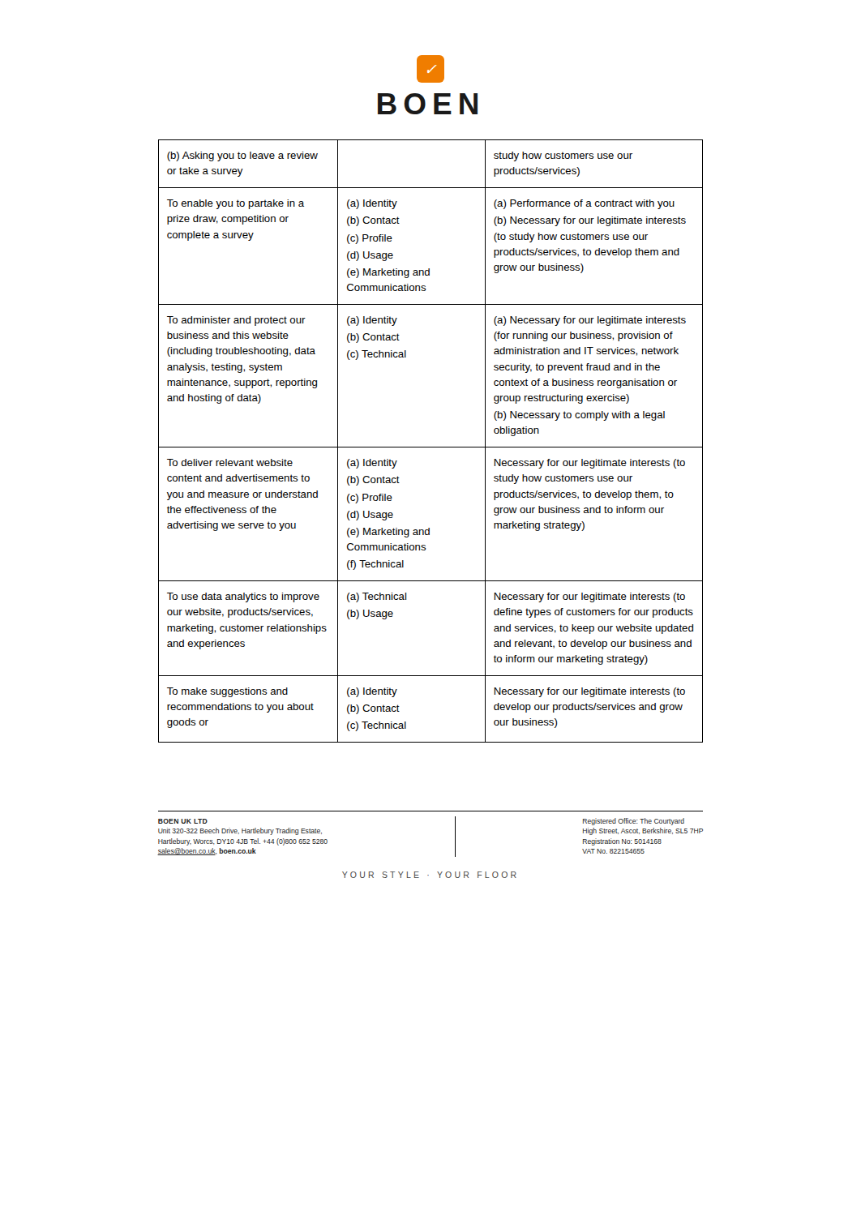✓
BOEN
| (b) Asking you to leave a review or take a survey | | study how customers use our products/services) |
| To enable you to partake in a prize draw, competition or complete a survey | (a) Identity (b) Contact (c) Profile (d) Usage (e) Marketing and Communications | (a) Performance of a contract with you (b) Necessary for our legitimate interests (to study how customers use our products/services, to develop them and grow our business) |
| To administer and protect our business and this website (including troubleshooting, data analysis, testing, system maintenance, support, reporting and hosting of data) | (a) Identity (b) Contact (c) Technical | (a) Necessary for our legitimate interests (for running our business, provision of administration and IT services, network security, to prevent fraud and in the context of a business reorganisation or group restructuring exercise) (b) Necessary to comply with a legal obligation |
| To deliver relevant website content and advertisements to you and measure or understand the effectiveness of the advertising we serve to you | (a) Identity (b) Contact (c) Profile (d) Usage (e) Marketing and Communications (f) Technical | Necessary for our legitimate interests (to study how customers use our products/services, to develop them, to grow our business and to inform our marketing strategy) |
| To use data analytics to improve our website, products/services, marketing, customer relationships and experiences | (a) Technical (b) Usage | Necessary for our legitimate interests (to define types of customers for our products and services, to keep our website updated and relevant, to develop our business and to inform our marketing strategy) |
| To make suggestions and recommendations to you about goods or | (a) Identity (b) Contact (c) Technical | Necessary for our legitimate interests (to develop our products/services and grow our business) |
BOEN UK LTD
Unit 320-322 Beech Drive, Hartlebury Trading Estate,
Hartlebury, Worcs, DY10 4JB Tel. +44 (0)800 652 5280
sales@boen.co.uk, boen.co.uk
Registered Office: The Courtyard
High Street, Ascot, Berkshire, SL5 7HP
Registration No: 5014168
VAT No. 822154655
YOUR STYLE · YOUR FLOOR